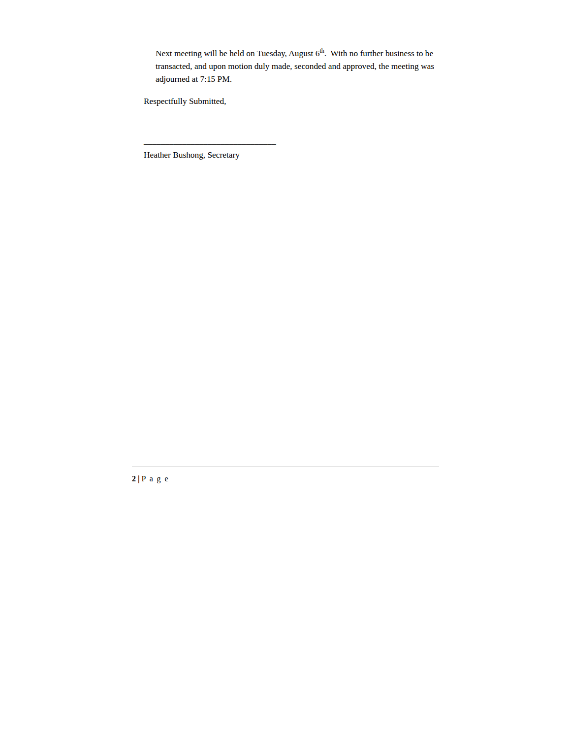Next meeting will be held on Tuesday, August 6th. With no further business to be transacted, and upon motion duly made, seconded and approved, the meeting was adjourned at 7:15 PM.
Respectfully Submitted,
_______________________________
Heather Bushong, Secretary
2 | P a g e